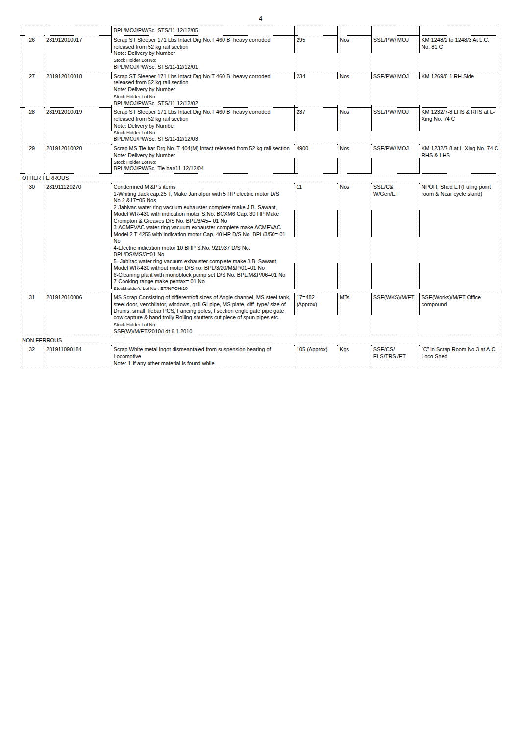4
| | | BPL/MOJ/PW/Sc. STS/11-12/12/05 | | | | |
| 26 | 281912010017 | Scrap ST Sleeper 171 Lbs Intact Drg No.T 460 B heavy corroded released from 52 kg rail section Note: Delivery by Number Stock Holder Lot No: BPL/MOJ/PW/Sc. STS/11-12/12/01 | 295 | Nos | SSE/PW/ MOJ | KM 1248/2 to 1248/3 At L.C. No. 81 C |
| 27 | 281912010018 | Scrap ST Sleeper 171 Lbs Intact Drg No.T 460 B heavy corroded released from 52 kg rail section Note: Delivery by Number Stock Holder Lot No: BPL/MOJ/PW/Sc. STS/11-12/12/02 | 234 | Nos | SSE/PW/ MOJ | KM 1269/0-1 RH Side |
| 28 | 281912010019 | Scrap ST Sleeper 171 Lbs Intact Drg No.T 460 B heavy corroded released from 52 kg rail section Note: Delivery by Number Stock Holder Lot No: BPL/MOJ/PW/Sc. STS/11-12/12/03 | 237 | Nos | SSE/PW/ MOJ | KM 1232/7-8 LHS & RHS at L-Xing No. 74 C |
| 29 | 281912010020 | Scrap MS Tie bar Drg No. T-404(M) Intact released from 52 kg rail section Note: Delivery by Number Stock Holder Lot No: BPL/MOJ/PW/Sc. Tie bar/11-12/12/04 | 4900 | Nos | SSE/PW/ MOJ | KM 1232/7-8 at L-Xing No. 74 C RHS & LHS |
| OTHER FERROUS |
| 30 | 281911120270 | Condemned M &P's items 1-Whiting Jack cap.25 T, Make Jamalpur with 5 HP electric motor D/S No.2 &17=05 Nos 2-Jabivac water ring vacuum exhauster complete make J.B. Sawant, Model WR-430 with indication motor S.No. BCXM6 Cap. 30 HP Make Crompton & Greaves D/S No. BPL/3/45= 01 No 3-ACMEVAC water ring vacuum exhauster complete make ACMEVAC Model 2 T-4255 with indication motor Cap. 40 HP D/S No. BPL/3/50= 01 No 4-Electric indication motor 10 BHP S.No. 921937 D/S No. BPL/DS/MS/3=01 No 5- Jabirac water ring vacuum exhauster complete make J.B. Sawant, Model WR-430 without motor D/S no. BPL/3/20/M&P/01=01 No 6-Cleaning plant with monoblock pump set D/S No. BPL/M&P/06=01 No 7-Cooking range make pentax= 01 No Stockholder's Lot No :-ET/NPOH/10 | 11 | Nos | SSE/C& W/Gen/ET | NPOH, Shed ET(Fuling point room & Near cycle stand) |
| 31 | 281912010006 | MS Scrap Consisting of different/off sizes of Angle channel, MS steel tank, steel door, venchilator, windows, grill GI pipe, MS plate, diff. type/ size of Drums, small Tiebar PCS, Fancing poles, I section engle gate pipe gate cow capture & hand trolly Rolling shutters cut piece of spun pipes etc. Stock Holder Lot No: SSE(W)/M/ET/2010/I dt.6.1.2010 | 17=482 (Approx) | MTs | SSE(WKS)/M/ET | SSE(Works)/M/ET Office compound |
| NON FERROUS |
| 32 | 281911090184 | Scrap White metal ingot dismeantaled from suspension bearing of Locomotive Note: 1-If any other material is found while | 105 (Approx) | Kgs | SSE/CS/ ELS/TRS /ET | “C” in Scrap Room No.3 at A.C. Loco Shed |